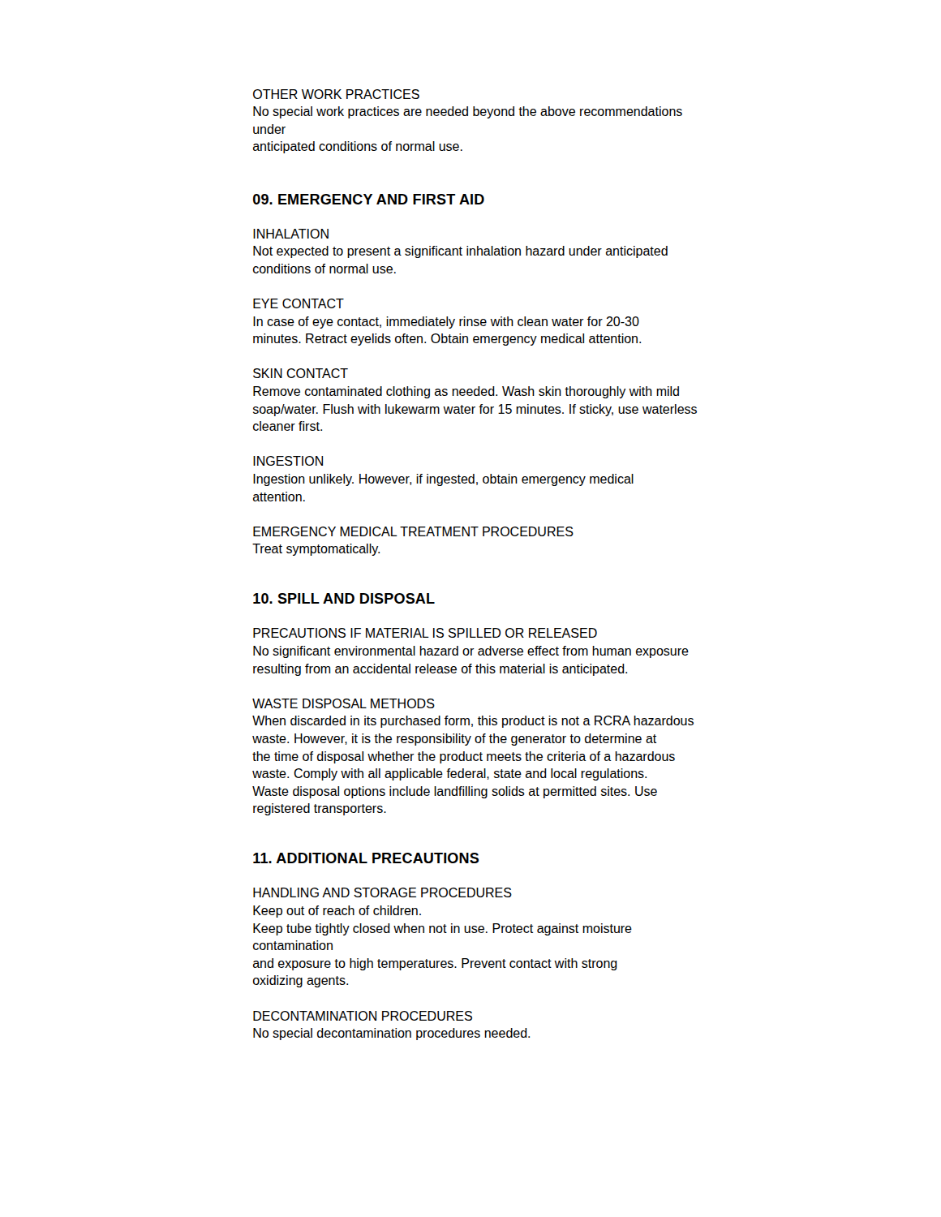OTHER WORK PRACTICES
No special work practices are needed beyond the above recommendations under
anticipated conditions of normal use.
09. EMERGENCY AND FIRST AID
INHALATION
Not expected to present a significant inhalation hazard under anticipated
conditions of normal use.
EYE CONTACT
In case of eye contact, immediately rinse with clean water for 20-30
minutes. Retract eyelids often. Obtain emergency medical attention.
SKIN CONTACT
Remove contaminated clothing as needed. Wash skin thoroughly with mild
soap/water. Flush with lukewarm water for 15 minutes. If sticky, use waterless
cleaner first.
INGESTION
Ingestion unlikely. However, if ingested, obtain emergency medical
attention.
EMERGENCY MEDICAL TREATMENT PROCEDURES
Treat symptomatically.
10. SPILL AND DISPOSAL
PRECAUTIONS IF MATERIAL IS SPILLED OR RELEASED
No significant environmental hazard or adverse effect from human exposure
resulting from an accidental release of this material is anticipated.
WASTE DISPOSAL METHODS
When discarded in its purchased form, this product is not a RCRA hazardous
waste. However, it is the responsibility of the generator to determine at
the time of disposal whether the product meets the criteria of a hazardous
waste. Comply with all applicable federal, state and local regulations.
Waste disposal options include landfilling solids at permitted sites. Use
registered transporters.
11. ADDITIONAL PRECAUTIONS
HANDLING AND STORAGE PROCEDURES
Keep out of reach of children.
Keep tube tightly closed when not in use. Protect against moisture contamination
and exposure to high temperatures. Prevent contact with strong
oxidizing agents.
DECONTAMINATION PROCEDURES
No special decontamination procedures needed.